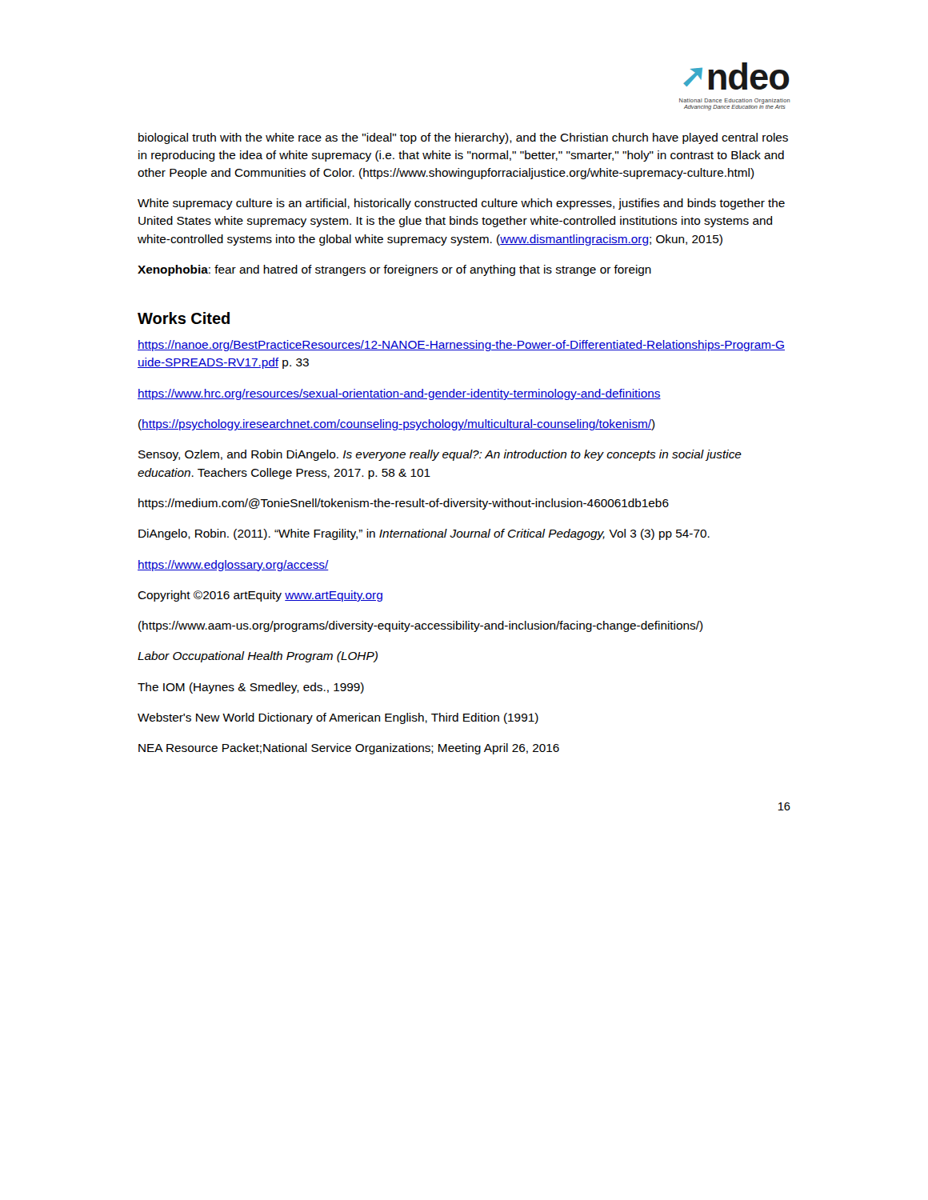➚ndeo
National Dance Education Organization
Advancing Dance Education in the Arts
biological truth with the white race as the "ideal" top of the hierarchy), and the Christian church have played central roles in reproducing the idea of white supremacy (i.e. that white is "normal," "better," "smarter," "holy" in contrast to Black and other People and Communities of Color. (https://www.showingupforracialjustice.org/white-supremacy-culture.html)
White supremacy culture is an artificial, historically constructed culture which expresses, justifies and binds together the United States white supremacy system. It is the glue that binds together white-controlled institutions into systems and white-controlled systems into the global white supremacy system. (www.dismantlingracism.org; Okun, 2015)
Xenophobia: fear and hatred of strangers or foreigners or of anything that is strange or foreign
Works Cited
https://nanoe.org/BestPracticeResources/12-NANOE-Harnessing-the-Power-of-Differentiated-Relationships-Program-Guide-SPREADS-RV17.pdf p. 33
https://www.hrc.org/resources/sexual-orientation-and-gender-identity-terminology-and-definitions
(https://psychology.iresearchnet.com/counseling-psychology/multicultural-counseling/tokenism/)
Sensoy, Ozlem, and Robin DiAngelo. Is everyone really equal?: An introduction to key concepts in social justice education. Teachers College Press, 2017. p. 58 & 101
https://medium.com/@TonieSnell/tokenism-the-result-of-diversity-without-inclusion-460061db1eb6
DiAngelo, Robin. (2011). “White Fragility,” in International Journal of Critical Pedagogy, Vol 3 (3) pp 54-70.
https://www.edglossary.org/access/
Copyright ©2016 artEquity www.artEquity.org
(https://www.aam-us.org/programs/diversity-equity-accessibility-and-inclusion/facing-change-definitions/)
Labor Occupational Health Program (LOHP)
The IOM (Haynes & Smedley, eds., 1999)
Webster's New World Dictionary of American English, Third Edition (1991)
NEA Resource Packet;National Service Organizations; Meeting April 26, 2016
16